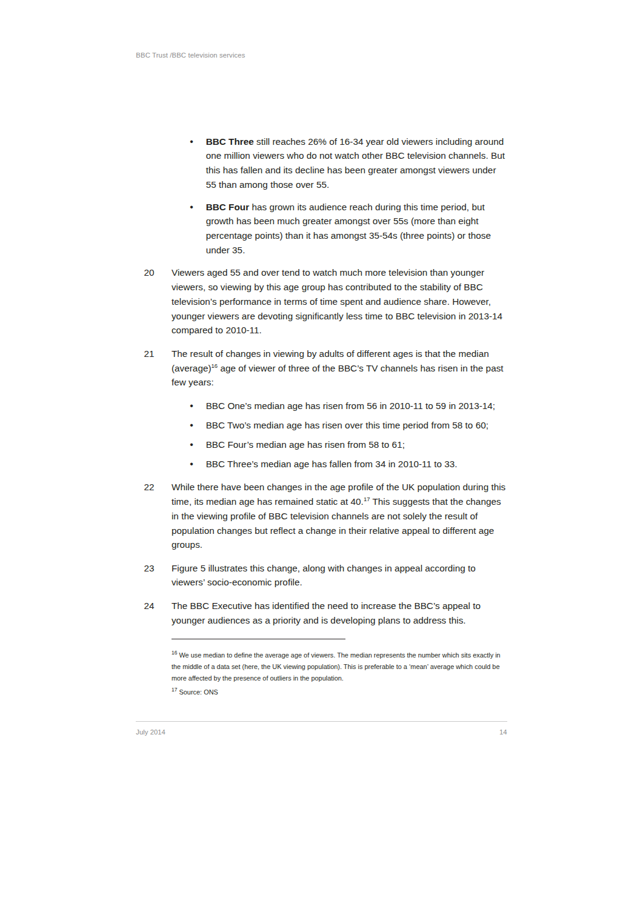BBC Trust /BBC television services
BBC Three still reaches 26% of 16-34 year old viewers including around one million viewers who do not watch other BBC television channels. But this has fallen and its decline has been greater amongst viewers under 55 than among those over 55.
BBC Four has grown its audience reach during this time period, but growth has been much greater amongst over 55s (more than eight percentage points) than it has amongst 35-54s (three points) or those under 35.
20 Viewers aged 55 and over tend to watch much more television than younger viewers, so viewing by this age group has contributed to the stability of BBC television’s performance in terms of time spent and audience share. However, younger viewers are devoting significantly less time to BBC television in 2013-14 compared to 2010-11.
21 The result of changes in viewing by adults of different ages is that the median (average)16 age of viewer of three of the BBC’s TV channels has risen in the past few years:
BBC One’s median age has risen from 56 in 2010-11 to 59 in 2013-14;
BBC Two’s median age has risen over this time period from 58 to 60;
BBC Four’s median age has risen from 58 to 61;
BBC Three’s median age has fallen from 34 in 2010-11 to 33.
22 While there have been changes in the age profile of the UK population during this time, its median age has remained static at 40.17 This suggests that the changes in the viewing profile of BBC television channels are not solely the result of population changes but reflect a change in their relative appeal to different age groups.
23 Figure 5 illustrates this change, along with changes in appeal according to viewers’ socio-economic profile.
24 The BBC Executive has identified the need to increase the BBC’s appeal to younger audiences as a priority and is developing plans to address this.
16 We use median to define the average age of viewers. The median represents the number which sits exactly in the middle of a data set (here, the UK viewing population). This is preferable to a ‘mean’ average which could be more affected by the presence of outliers in the population.
17 Source: ONS
July 2014 14